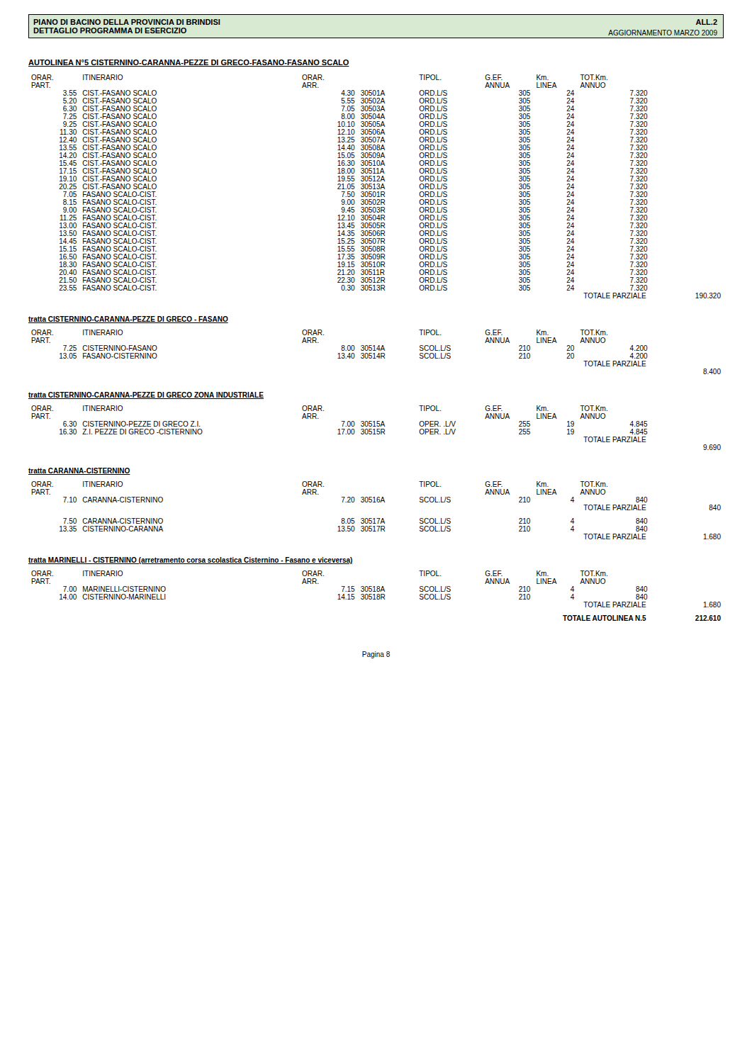PIANO DI BACINO DELLA PROVINCIA DI BRINDISI
DETTAGLIO PROGRAMMA DI ESERCIZIO
ALL.2
AGGIORNAMENTO MARZO 2009
AUTOLINEA N°5 CISTERNINO-CARANNA-PEZZE DI GRECO-FASANO-FASANO SCALO
| ORAR. | ITINERARIO | ORAR. | | TIPOL. | G.EF. | Km. | TOT.Km. | |
| --- | --- | --- | --- | --- | --- | --- | --- | --- |
| PART. | | ARR. | | | ANNUA | LINEA | ANNUO | |
| 3.55 | CIST.-FASANO SCALO | 4.30 | 30501A | ORD.L/S | 305 | 24 | 7.320 | |
| 5.20 | CIST.-FASANO SCALO | 5.55 | 30502A | ORD.L/S | 305 | 24 | 7.320 | |
| 6.30 | CIST.-FASANO SCALO | 7.05 | 30503A | ORD.L/S | 305 | 24 | 7.320 | |
| 7.25 | CIST.-FASANO SCALO | 8.00 | 30504A | ORD.L/S | 305 | 24 | 7.320 | |
| 9.25 | CIST.-FASANO SCALO | 10.10 | 30505A | ORD.L/S | 305 | 24 | 7.320 | |
| 11.30 | CIST.-FASANO SCALO | 12.10 | 30506A | ORD.L/S | 305 | 24 | 7.320 | |
| 12.40 | CIST.-FASANO SCALO | 13.25 | 30507A | ORD.L/S | 305 | 24 | 7.320 | |
| 13.55 | CIST.-FASANO SCALO | 14.40 | 30508A | ORD.L/S | 305 | 24 | 7.320 | |
| 14.20 | CIST.-FASANO SCALO | 15.05 | 30509A | ORD.L/S | 305 | 24 | 7.320 | |
| 15.45 | CIST.-FASANO SCALO | 16.30 | 30510A | ORD.L/S | 305 | 24 | 7.320 | |
| 17.15 | CIST.-FASANO SCALO | 18.00 | 30511A | ORD.L/S | 305 | 24 | 7.320 | |
| 19.10 | CIST.-FASANO SCALO | 19.55 | 30512A | ORD.L/S | 305 | 24 | 7.320 | |
| 20.25 | CIST.-FASANO SCALO | 21.05 | 30513A | ORD.L/S | 305 | 24 | 7.320 | |
| 7.05 | FASANO SCALO-CIST. | 7.50 | 30501R | ORD.L/S | 305 | 24 | 7.320 | |
| 8.15 | FASANO SCALO-CIST. | 9.00 | 30502R | ORD.L/S | 305 | 24 | 7.320 | |
| 9.00 | FASANO SCALO-CIST. | 9.45 | 30503R | ORD.L/S | 305 | 24 | 7.320 | |
| 11.25 | FASANO SCALO-CIST. | 12.10 | 30504R | ORD.L/S | 305 | 24 | 7.320 | |
| 13.00 | FASANO SCALO-CIST. | 13.45 | 30505R | ORD.L/S | 305 | 24 | 7.320 | |
| 13.50 | FASANO SCALO-CIST. | 14.35 | 30506R | ORD.L/S | 305 | 24 | 7.320 | |
| 14.45 | FASANO SCALO-CIST. | 15.25 | 30507R | ORD.L/S | 305 | 24 | 7.320 | |
| 15.15 | FASANO SCALO-CIST. | 15.55 | 30508R | ORD.L/S | 305 | 24 | 7.320 | |
| 16.50 | FASANO SCALO-CIST. | 17.35 | 30509R | ORD.L/S | 305 | 24 | 7.320 | |
| 18.30 | FASANO SCALO-CIST. | 19.15 | 30510R | ORD.L/S | 305 | 24 | 7.320 | |
| 20.40 | FASANO SCALO-CIST. | 21.20 | 30511R | ORD.L/S | 305 | 24 | 7.320 | |
| 21.50 | FASANO SCALO-CIST. | 22.30 | 30512R | ORD.L/S | 305 | 24 | 7.320 | |
| 23.55 | FASANO SCALO-CIST. | 0.30 | 30513R | ORD.L/S | 305 | 24 | 7.320 | |
| | TOTALE PARZIALE | 190.320 |
tratta CISTERNINO-CARANNA-PEZZE DI GRECO - FASANO
| ORAR. | ITINERARIO | ORAR. | | TIPOL. | G.EF. | Km. | TOT.Km. | |
| --- | --- | --- | --- | --- | --- | --- | --- | --- |
| PART. | | ARR. | | | ANNUA | LINEA | ANNUO | |
| 7.25 | CISTERNINO-FASANO | 8.00 | 30514A | SCOL.L/S | 210 | 20 | 4.200 | |
| 13.05 | FASANO-CISTERNINO | 13.40 | 30514R | SCOL.L/S | 210 | 20 | 4.200 | |
| | TOTALE PARZIALE | |
| | 8.400 |
tratta CISTERNINO-CARANNA-PEZZE DI GRECO ZONA INDUSTRIALE
| ORAR. | ITINERARIO | ORAR. | | TIPOL. | G.EF. | Km. | TOT.Km. | |
| --- | --- | --- | --- | --- | --- | --- | --- | --- |
| PART. | | ARR. | | | ANNUA | LINEA | ANNUO | |
| 6.30 | CISTERNINO-PEZZE DI GRECO Z.I. | 7.00 | 30515A | OPER. .L/V | 255 | 19 | 4.845 | |
| 16.30 | Z.I. PEZZE DI GRECO -CISTERNINO | 17.00 | 30515R | OPER. .L/V | 255 | 19 | 4.845 | |
| | TOTALE PARZIALE | |
| | 9.690 |
tratta CARANNA-CISTERNINO
| ORAR. | ITINERARIO | ORAR. | | TIPOL. | G.EF. | Km. | TOT.Km. | |
| --- | --- | --- | --- | --- | --- | --- | --- | --- |
| PART. | | ARR. | | | ANNUA | LINEA | ANNUO | |
| 7.10 | CARANNA-CISTERNINO | 7.20 | 30516A | SCOL.L/S | 210 | 4 | 840 | |
| | TOTALE PARZIALE | 840 |
| 7.50 | CARANNA-CISTERNINO | 8.05 | 30517A | SCOL.L/S | 210 | 4 | 840 | |
| 13.35 | CISTERNINO-CARANNA | 13.50 | 30517R | SCOL.L/S | 210 | 4 | 840 | |
| | TOTALE PARZIALE | 1.680 |
tratta MARINELLI - CISTERNINO (arretramento corsa scolastica Cisternino - Fasano e viceversa)
| ORAR. | ITINERARIO | ORAR. | | TIPOL. | G.EF. | Km. | TOT.Km. | |
| --- | --- | --- | --- | --- | --- | --- | --- | --- |
| PART. | | ARR. | | | ANNUA | LINEA | ANNUO | |
| 7.00 | MARINELLI-CISTERNINO | 7.15 | 30518A | SCOL.L/S | 210 | 4 | 840 | |
| 14.00 | CISTERNINO-MARINELLI | 14.15 | 30518R | SCOL.L/S | 210 | 4 | 840 | |
| | TOTALE PARZIALE | 1.680 |
| | TOTALE AUTOLINEA N.5 | 212.610 |
Pagina 8